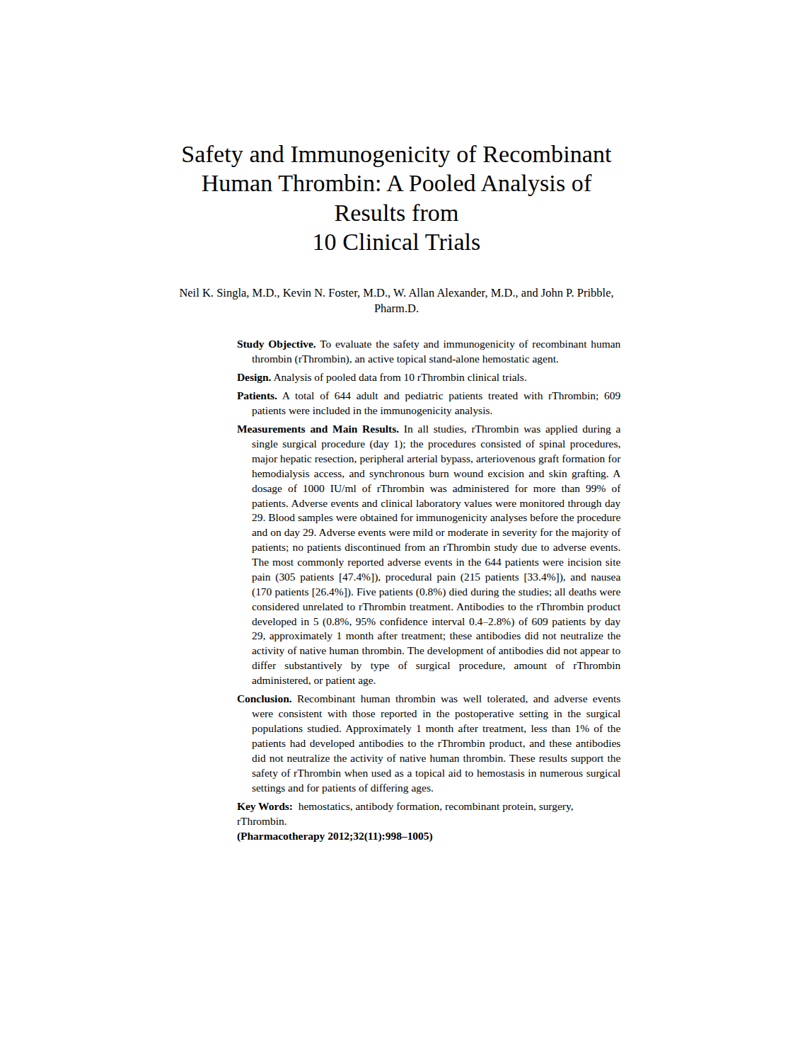Safety and Immunogenicity of Recombinant
Human Thrombin: A Pooled Analysis of Results from
10 Clinical Trials
Neil K. Singla, M.D., Kevin N. Foster, M.D., W. Allan Alexander, M.D., and John P. Pribble, Pharm.D.
Study Objective. To evaluate the safety and immunogenicity of recombinant human thrombin (rThrombin), an active topical stand-alone hemostatic agent.
Design. Analysis of pooled data from 10 rThrombin clinical trials.
Patients. A total of 644 adult and pediatric patients treated with rThrombin; 609 patients were included in the immunogenicity analysis.
Measurements and Main Results. In all studies, rThrombin was applied during a single surgical procedure (day 1); the procedures consisted of spinal procedures, major hepatic resection, peripheral arterial bypass, arteriovenous graft formation for hemodialysis access, and synchronous burn wound excision and skin grafting. A dosage of 1000 IU/ml of rThrombin was administered for more than 99% of patients. Adverse events and clinical laboratory values were monitored through day 29. Blood samples were obtained for immunogenicity analyses before the procedure and on day 29. Adverse events were mild or moderate in severity for the majority of patients; no patients discontinued from an rThrombin study due to adverse events. The most commonly reported adverse events in the 644 patients were incision site pain (305 patients [47.4%]), procedural pain (215 patients [33.4%]), and nausea (170 patients [26.4%]). Five patients (0.8%) died during the studies; all deaths were considered unrelated to rThrombin treatment. Antibodies to the rThrombin product developed in 5 (0.8%, 95% confidence interval 0.4–2.8%) of 609 patients by day 29, approximately 1 month after treatment; these antibodies did not neutralize the activity of native human thrombin. The development of antibodies did not appear to differ substantively by type of surgical procedure, amount of rThrombin administered, or patient age.
Conclusion. Recombinant human thrombin was well tolerated, and adverse events were consistent with those reported in the postoperative setting in the surgical populations studied. Approximately 1 month after treatment, less than 1% of the patients had developed antibodies to the rThrombin product, and these antibodies did not neutralize the activity of native human thrombin. These results support the safety of rThrombin when used as a topical aid to hemostasis in numerous surgical settings and for patients of differing ages.
Key Words: hemostatics, antibody formation, recombinant protein, surgery, rThrombin.
(Pharmacotherapy 2012;32(11):998–1005)